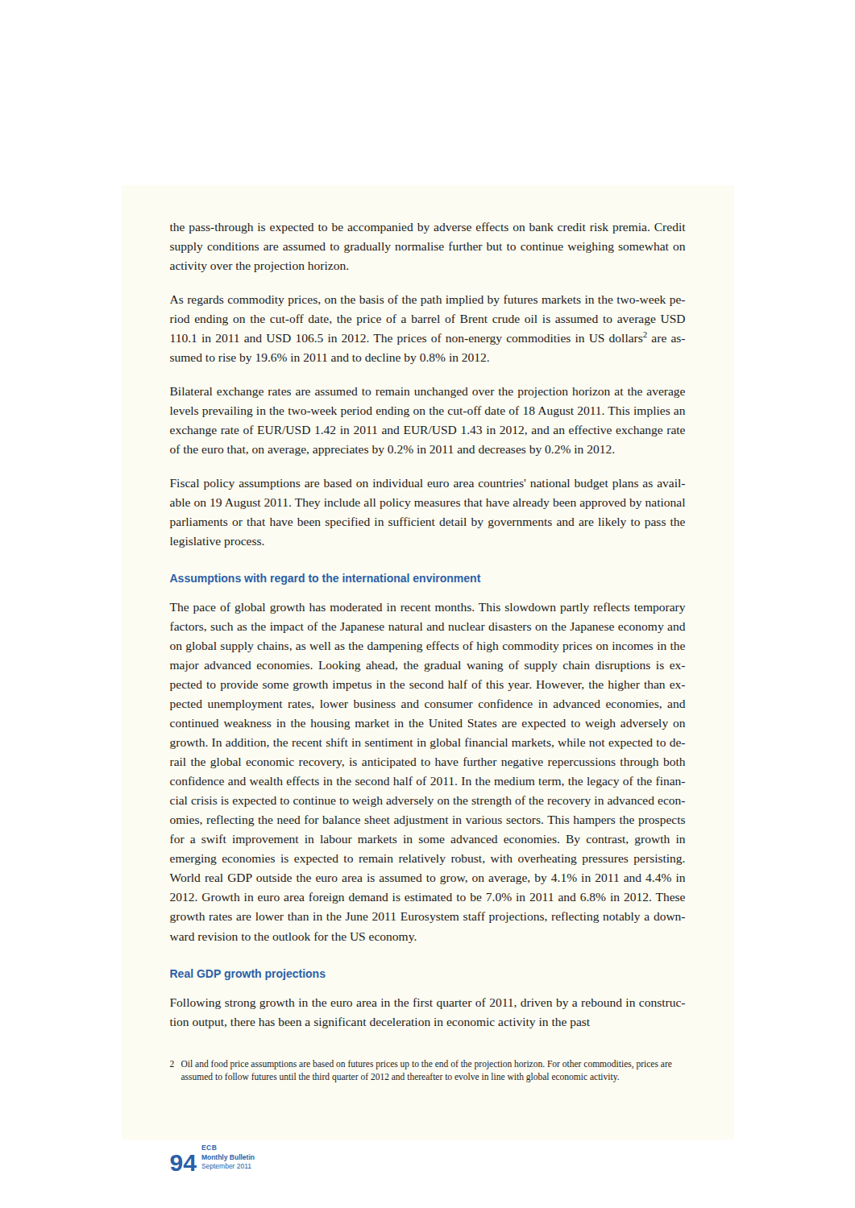the pass-through is expected to be accompanied by adverse effects on bank credit risk premia. Credit supply conditions are assumed to gradually normalise further but to continue weighing somewhat on activity over the projection horizon.
As regards commodity prices, on the basis of the path implied by futures markets in the two-week period ending on the cut-off date, the price of a barrel of Brent crude oil is assumed to average USD 110.1 in 2011 and USD 106.5 in 2012. The prices of non-energy commodities in US dollars2 are assumed to rise by 19.6% in 2011 and to decline by 0.8% in 2012.
Bilateral exchange rates are assumed to remain unchanged over the projection horizon at the average levels prevailing in the two-week period ending on the cut-off date of 18 August 2011. This implies an exchange rate of EUR/USD 1.42 in 2011 and EUR/USD 1.43 in 2012, and an effective exchange rate of the euro that, on average, appreciates by 0.2% in 2011 and decreases by 0.2% in 2012.
Fiscal policy assumptions are based on individual euro area countries' national budget plans as available on 19 August 2011. They include all policy measures that have already been approved by national parliaments or that have been specified in sufficient detail by governments and are likely to pass the legislative process.
Assumptions with regard to the international environment
The pace of global growth has moderated in recent months. This slowdown partly reflects temporary factors, such as the impact of the Japanese natural and nuclear disasters on the Japanese economy and on global supply chains, as well as the dampening effects of high commodity prices on incomes in the major advanced economies. Looking ahead, the gradual waning of supply chain disruptions is expected to provide some growth impetus in the second half of this year. However, the higher than expected unemployment rates, lower business and consumer confidence in advanced economies, and continued weakness in the housing market in the United States are expected to weigh adversely on growth. In addition, the recent shift in sentiment in global financial markets, while not expected to derail the global economic recovery, is anticipated to have further negative repercussions through both confidence and wealth effects in the second half of 2011. In the medium term, the legacy of the financial crisis is expected to continue to weigh adversely on the strength of the recovery in advanced economies, reflecting the need for balance sheet adjustment in various sectors. This hampers the prospects for a swift improvement in labour markets in some advanced economies. By contrast, growth in emerging economies is expected to remain relatively robust, with overheating pressures persisting. World real GDP outside the euro area is assumed to grow, on average, by 4.1% in 2011 and 4.4% in 2012. Growth in euro area foreign demand is estimated to be 7.0% in 2011 and 6.8% in 2012. These growth rates are lower than in the June 2011 Eurosystem staff projections, reflecting notably a downward revision to the outlook for the US economy.
Real GDP growth projections
Following strong growth in the euro area in the first quarter of 2011, driven by a rebound in construction output, there has been a significant deceleration in economic activity in the past
2 Oil and food price assumptions are based on futures prices up to the end of the projection horizon. For other commodities, prices are assumed to follow futures until the third quarter of 2012 and thereafter to evolve in line with global economic activity.
94
ECB
Monthly Bulletin
September 2011